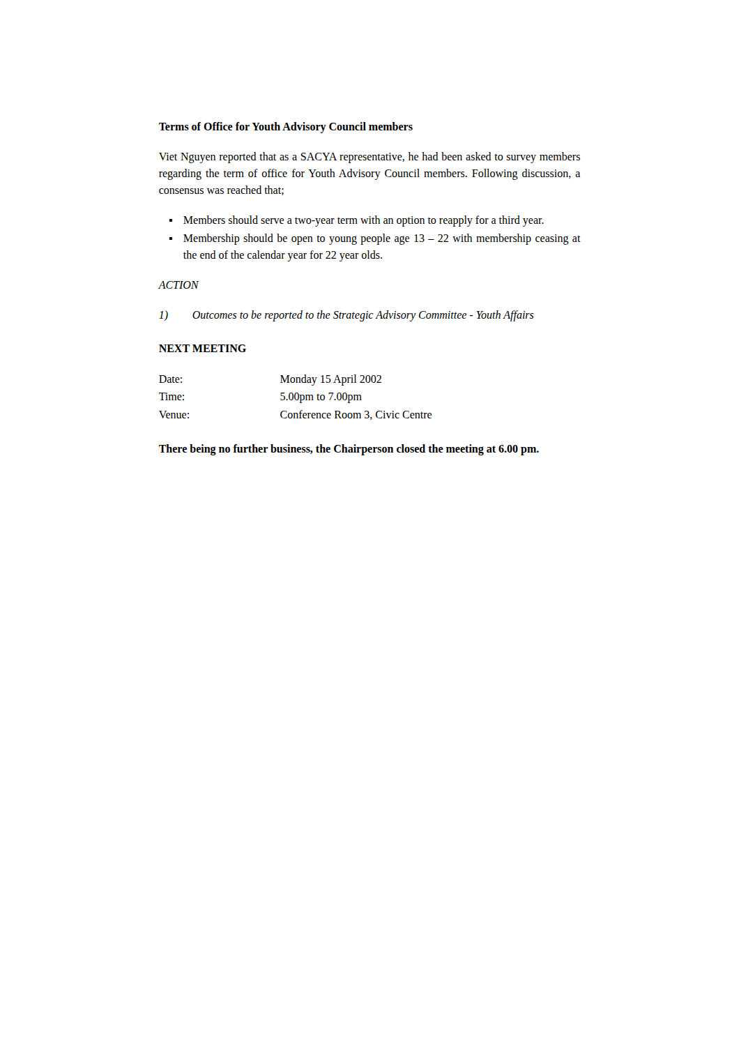Terms of Office for Youth Advisory Council members
Viet Nguyen reported that as a SACYA representative, he had been asked to survey members regarding the term of office for Youth Advisory Council members. Following discussion, a consensus was reached that;
Members should serve a two-year term with an option to reapply for a third year.
Membership should be open to young people age 13 – 22 with membership ceasing at the end of the calendar year for 22 year olds.
ACTION
1) Outcomes to be reported to the Strategic Advisory Committee - Youth Affairs
NEXT MEETING
| Date: | Monday 15 April 2002 |
| Time: | 5.00pm to 7.00pm |
| Venue: | Conference Room 3, Civic Centre |
There being no further business, the Chairperson closed the meeting at 6.00 pm.